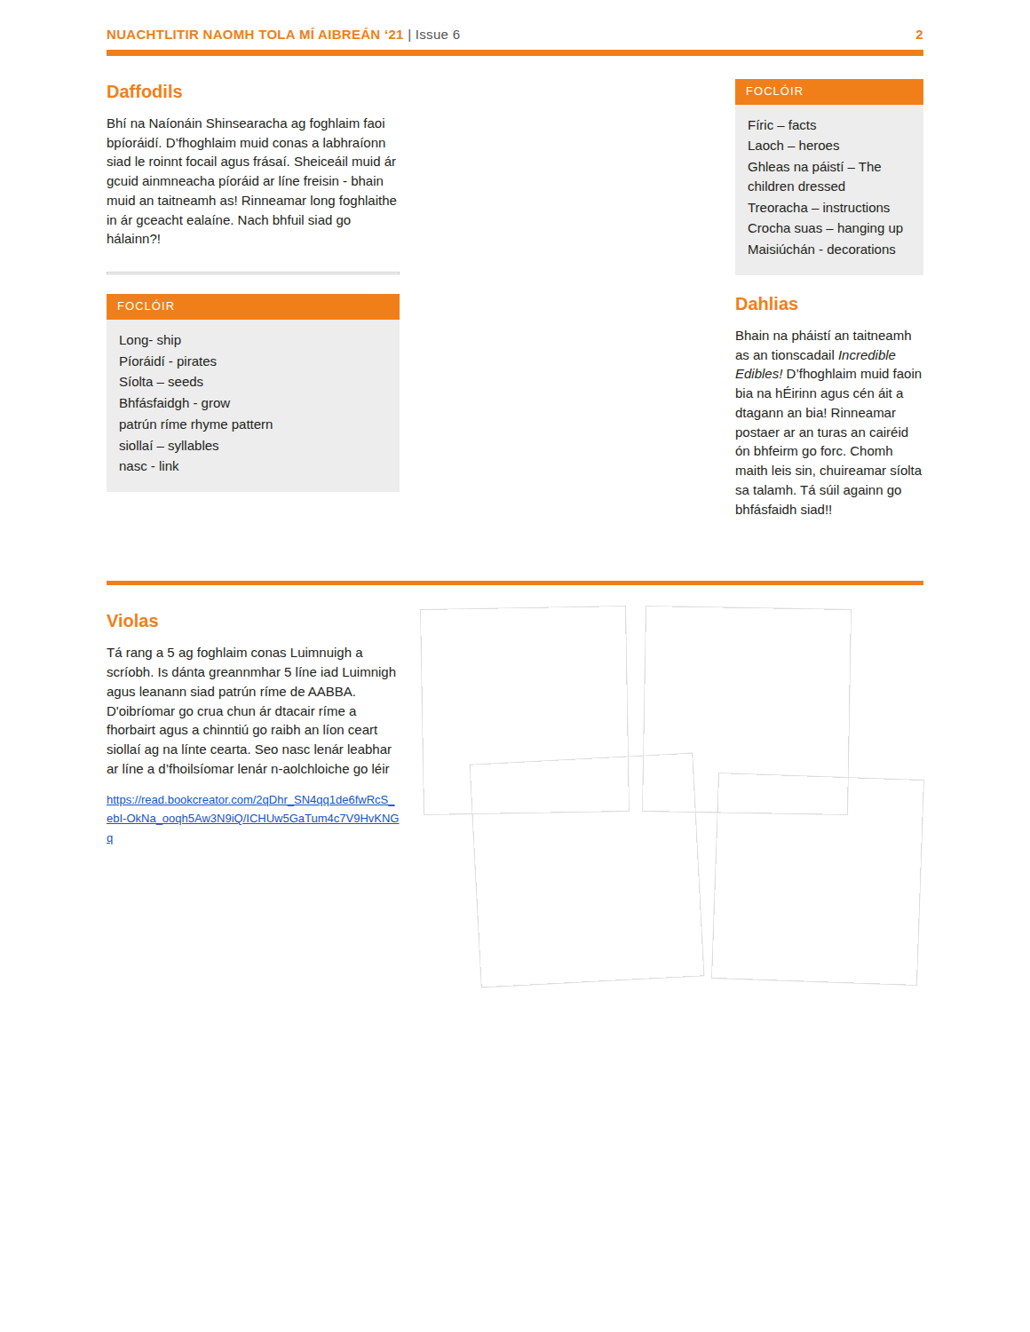Nuachtlitir Naomh Tola Mí Aibreán ‘21 | Issue 6
2
Daffodils
Bhí na Naíonáin Shinsearacha ag foghlaim faoi bpíoráidí. D’fhoghlaim muid conas a labhraíonn siad le roinnt focail agus frásaí. Sheiceáil muid ár gcuid ainmneacha píoráid ar líne freisin - bhain muid an taitneamh as! Rinneamar long foghlaithe in ár gceacht ealaíne. Nach bhfuil siad go hálainn?!
FOCLÓIR
Long- ship
Píoráidí - pirates
Síolta – seeds
Bhfásfaidgh - grow
patrún ríme rhyme pattern
siollaí – syllables
nasc - link
FOCLÓIR
Fíric – facts
Laoch – heroes
Ghleas na páistí – The children dressed
Treoracha – instructions
Crocha suas – hanging up
Maisiúchán - decorations
Dahlias
Bhain na pháistí an taitneamh as an tionscadail Incredible Edibles! D’fhoghlaim muid faoin bia na hÉirinn agus cén áit a dtagann an bia! Rinneamar postaer ar an turas an cairéid ón bhfeirm go forc. Chomh maith leis sin, chuireamar síolta sa talamh. Tá súil againn go bhfásfaidh siad!!
Violas
Tá rang a 5 ag foghlaim conas Luimnuigh a scríobh. Is dánta greannmhar 5 líne iad Luimnigh agus leanann siad patrún ríme de AABBA. D'oibríomar go crua chun ár dtacair ríme a fhorbairt agus a chinntiú go raibh an líon ceart siollaí ag na línte cearta. Seo nasc lenár leabhar ar líne a d’fhoilsíomar lenár n-aolchloiche go léir
https://read.bookcreator.com/2qDhr_SN4qq1de6fwRcS_ebI-OkNa_ooqh5Aw3N9iQ/ICHUw5GaTum4c7V9HvKNGq